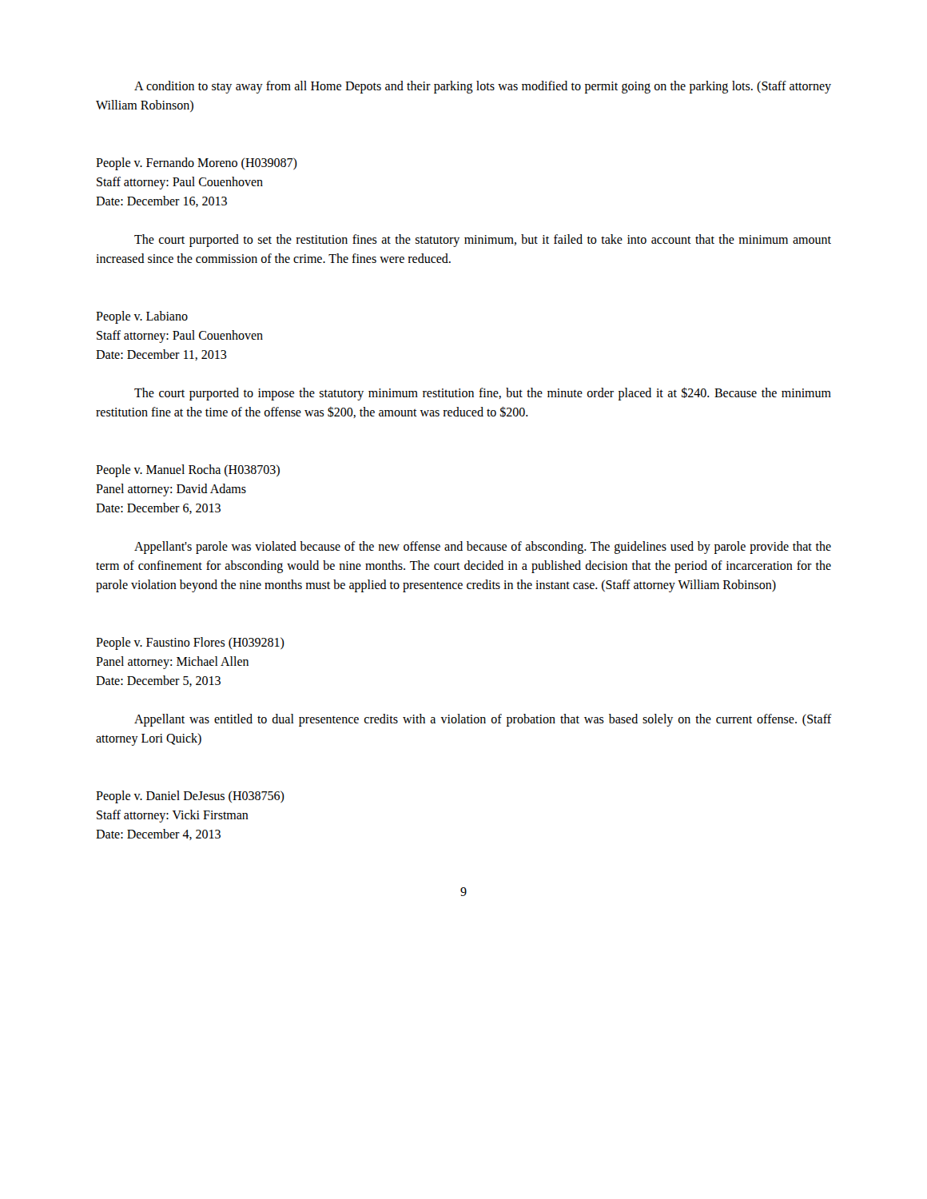A condition to stay away from all Home Depots and their parking lots was modified to permit going on the parking lots. (Staff attorney William Robinson)
People v. Fernando Moreno (H039087)
Staff attorney: Paul Couenhoven
Date: December 16, 2013
The court purported to set the restitution fines at the statutory minimum, but it failed to take into account that the minimum amount increased since the commission of the crime. The fines were reduced.
People v. Labiano
Staff attorney: Paul Couenhoven
Date: December 11, 2013
The court purported to impose the statutory minimum restitution fine, but the minute order placed it at $240. Because the minimum restitution fine at the time of the offense was $200, the amount was reduced to $200.
People v. Manuel Rocha (H038703)
Panel attorney: David Adams
Date: December 6, 2013
Appellant's parole was violated because of the new offense and because of absconding. The guidelines used by parole provide that the term of confinement for absconding would be nine months. The court decided in a published decision that the period of incarceration for the parole violation beyond the nine months must be applied to presentence credits in the instant case. (Staff attorney William Robinson)
People v. Faustino Flores (H039281)
Panel attorney: Michael Allen
Date: December 5, 2013
Appellant was entitled to dual presentence credits with a violation of probation that was based solely on the current offense. (Staff attorney Lori Quick)
People v. Daniel DeJesus (H038756)
Staff attorney: Vicki Firstman
Date: December 4, 2013
9